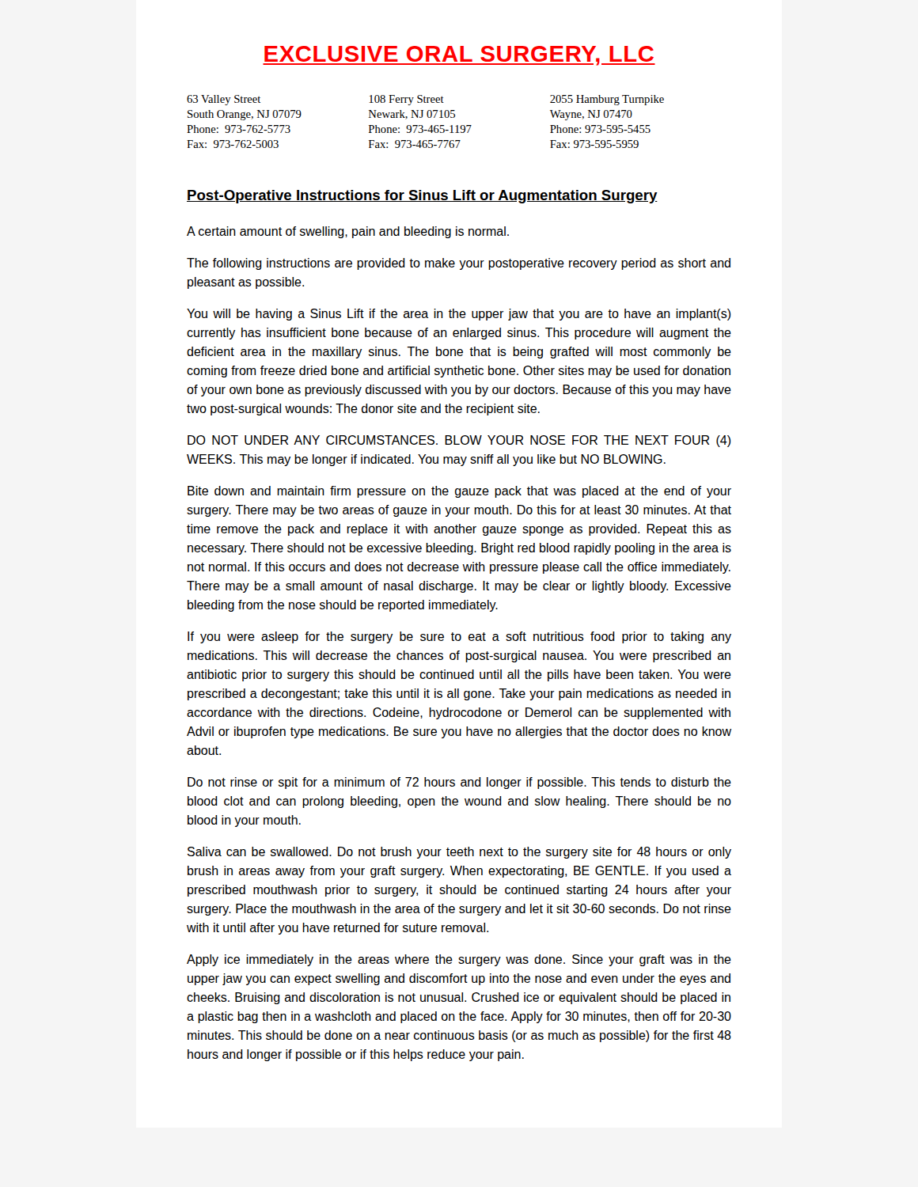EXCLUSIVE ORAL SURGERY, LLC
| 63 Valley Street South Orange, NJ 07079 Phone: 973-762-5773 Fax: 973-762-5003 | 108 Ferry Street Newark, NJ 07105 Phone: 973-465-1197 Fax: 973-465-7767 | 2055 Hamburg Turnpike Wayne, NJ 07470 Phone: 973-595-5455 Fax: 973-595-5959 |
Post-Operative Instructions for Sinus Lift or Augmentation Surgery
A certain amount of swelling, pain and bleeding is normal.
The following instructions are provided to make your postoperative recovery period as short and pleasant as possible.
You will be having a Sinus Lift if the area in the upper jaw that you are to have an implant(s) currently has insufficient bone because of an enlarged sinus. This procedure will augment the deficient area in the maxillary sinus. The bone that is being grafted will most commonly be coming from freeze dried bone and artificial synthetic bone. Other sites may be used for donation of your own bone as previously discussed with you by our doctors. Because of this you may have two post-surgical wounds: The donor site and the recipient site.
DO NOT UNDER ANY CIRCUMSTANCES. BLOW YOUR NOSE FOR THE NEXT FOUR (4) WEEKS. This may be longer if indicated. You may sniff all you like but NO BLOWING.
Bite down and maintain firm pressure on the gauze pack that was placed at the end of your surgery. There may be two areas of gauze in your mouth. Do this for at least 30 minutes. At that time remove the pack and replace it with another gauze sponge as provided. Repeat this as necessary. There should not be excessive bleeding. Bright red blood rapidly pooling in the area is not normal. If this occurs and does not decrease with pressure please call the office immediately. There may be a small amount of nasal discharge. It may be clear or lightly bloody. Excessive bleeding from the nose should be reported immediately.
If you were asleep for the surgery be sure to eat a soft nutritious food prior to taking any medications. This will decrease the chances of post-surgical nausea. You were prescribed an antibiotic prior to surgery this should be continued until all the pills have been taken. You were prescribed a decongestant; take this until it is all gone. Take your pain medications as needed in accordance with the directions. Codeine, hydrocodone or Demerol can be supplemented with Advil or ibuprofen type medications. Be sure you have no allergies that the doctor does no know about.
Do not rinse or spit for a minimum of 72 hours and longer if possible. This tends to disturb the blood clot and can prolong bleeding, open the wound and slow healing. There should be no blood in your mouth.
Saliva can be swallowed. Do not brush your teeth next to the surgery site for 48 hours or only brush in areas away from your graft surgery. When expectorating, BE GENTLE. If you used a prescribed mouthwash prior to surgery, it should be continued starting 24 hours after your surgery. Place the mouthwash in the area of the surgery and let it sit 30-60 seconds. Do not rinse with it until after you have returned for suture removal.
Apply ice immediately in the areas where the surgery was done. Since your graft was in the upper jaw you can expect swelling and discomfort up into the nose and even under the eyes and cheeks. Bruising and discoloration is not unusual. Crushed ice or equivalent should be placed in a plastic bag then in a washcloth and placed on the face. Apply for 30 minutes, then off for 20-30 minutes. This should be done on a near continuous basis (or as much as possible) for the first 48 hours and longer if possible or if this helps reduce your pain.